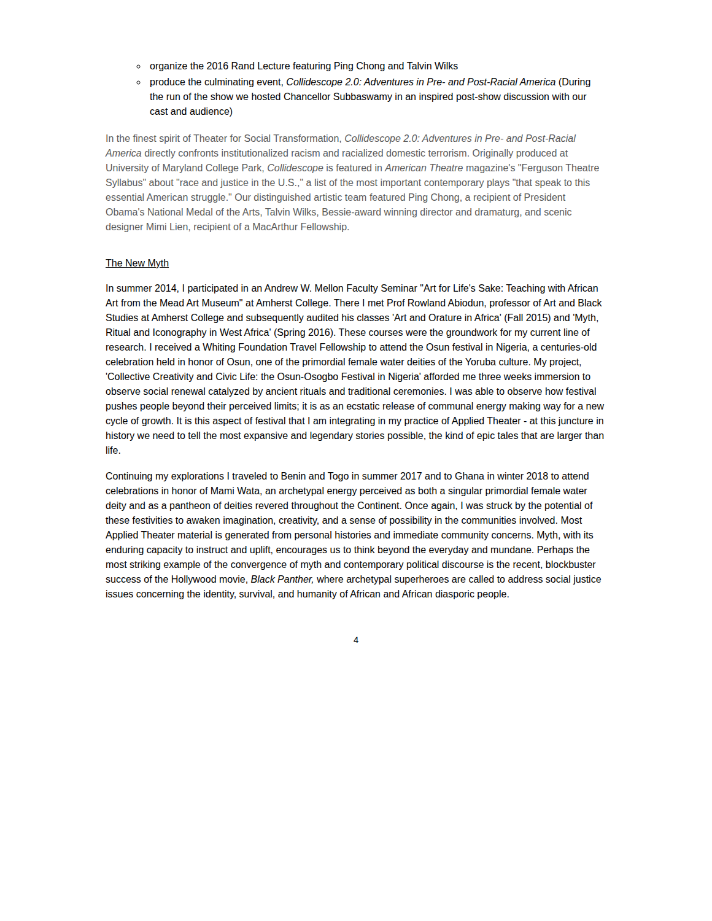organize the 2016 Rand Lecture featuring Ping Chong and Talvin Wilks
produce the culminating event, Collidescope 2.0: Adventures in Pre- and Post-Racial America (During the run of the show we hosted Chancellor Subbaswamy in an inspired post-show discussion with our cast and audience)
In the finest spirit of Theater for Social Transformation, Collidescope 2.0: Adventures in Pre- and Post-Racial America directly confronts institutionalized racism and racialized domestic terrorism. Originally produced at University of Maryland College Park, Collidescope is featured in American Theatre magazine's "Ferguson Theatre Syllabus" about "race and justice in the U.S.," a list of the most important contemporary plays "that speak to this essential American struggle." Our distinguished artistic team featured Ping Chong, a recipient of President Obama's National Medal of the Arts, Talvin Wilks, Bessie-award winning director and dramaturg, and scenic designer Mimi Lien, recipient of a MacArthur Fellowship.
The New Myth
In summer 2014, I participated in an Andrew W. Mellon Faculty Seminar "Art for Life's Sake: Teaching with African Art from the Mead Art Museum" at Amherst College. There I met Prof Rowland Abiodun, professor of Art and Black Studies at Amherst College and subsequently audited his classes 'Art and Orature in Africa' (Fall 2015) and 'Myth, Ritual and Iconography in West Africa' (Spring 2016). These courses were the groundwork for my current line of research. I received a Whiting Foundation Travel Fellowship to attend the Osun festival in Nigeria, a centuries-old celebration held in honor of Osun, one of the primordial female water deities of the Yoruba culture. My project, 'Collective Creativity and Civic Life: the Osun-Osogbo Festival in Nigeria' afforded me three weeks immersion to observe social renewal catalyzed by ancient rituals and traditional ceremonies. I was able to observe how festival pushes people beyond their perceived limits; it is as an ecstatic release of communal energy making way for a new cycle of growth. It is this aspect of festival that I am integrating in my practice of Applied Theater - at this juncture in history we need to tell the most expansive and legendary stories possible, the kind of epic tales that are larger than life.
Continuing my explorations I traveled to Benin and Togo in summer 2017 and to Ghana in winter 2018 to attend celebrations in honor of Mami Wata, an archetypal energy perceived as both a singular primordial female water deity and as a pantheon of deities revered throughout the Continent. Once again, I was struck by the potential of these festivities to awaken imagination, creativity, and a sense of possibility in the communities involved. Most Applied Theater material is generated from personal histories and immediate community concerns. Myth, with its enduring capacity to instruct and uplift, encourages us to think beyond the everyday and mundane. Perhaps the most striking example of the convergence of myth and contemporary political discourse is the recent, blockbuster success of the Hollywood movie, Black Panther, where archetypal superheroes are called to address social justice issues concerning the identity, survival, and humanity of African and African diasporic people.
4